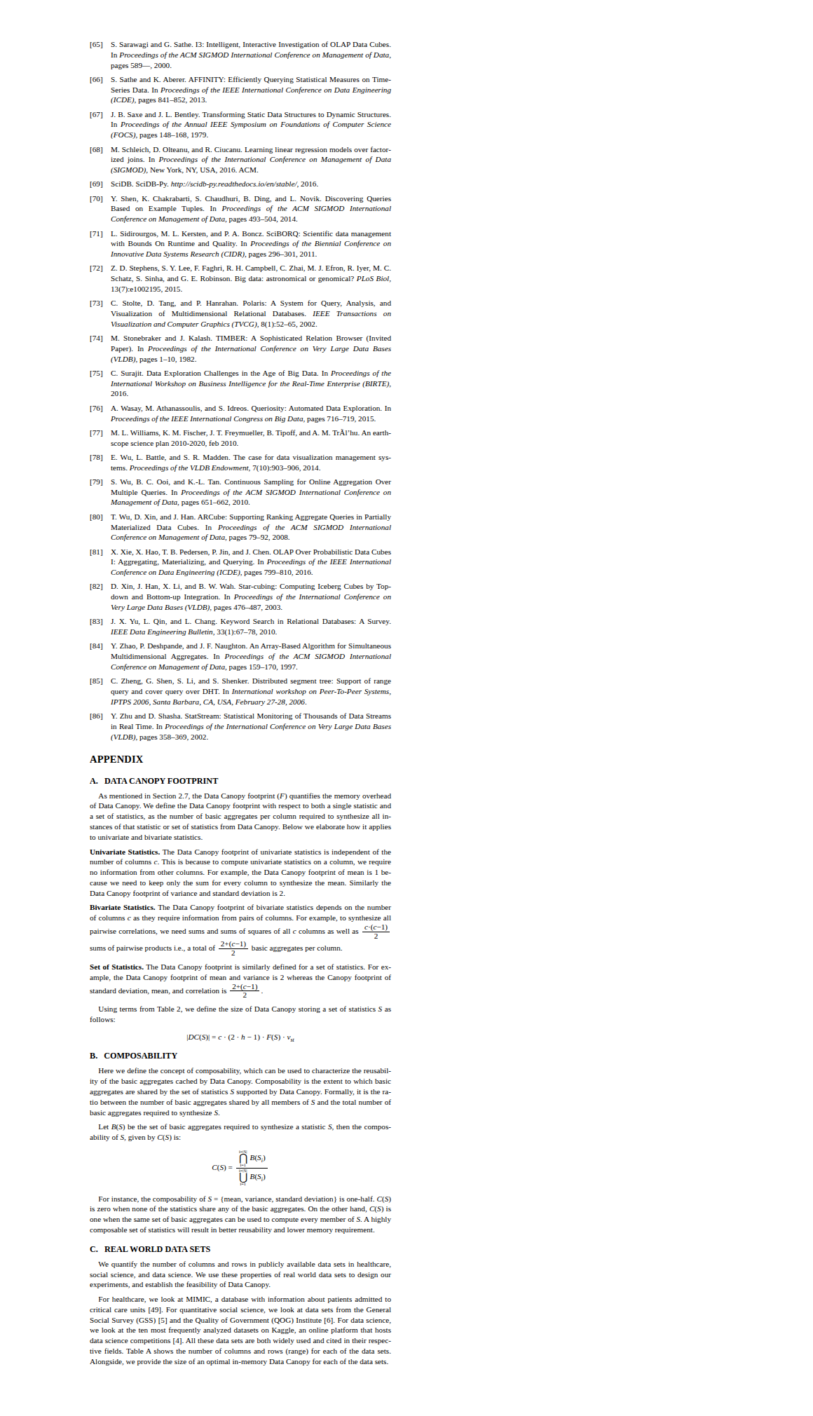S. Sarawagi and G. Sathe. I3: Intelligent, Interactive Investigation of OLAP Data Cubes. In Proceedings of the ACM SIGMOD International Conference on Management of Data, pages 589—, 2000.
S. Sathe and K. Aberer. AFFINITY: Efficiently Querying Statistical Measures on Time-Series Data. In Proceedings of the IEEE International Conference on Data Engineering (ICDE), pages 841–852, 2013.
J. B. Saxe and J. L. Bentley. Transforming Static Data Structures to Dynamic Structures. In Proceedings of the Annual IEEE Symposium on Foundations of Computer Science (FOCS), pages 148–168, 1979.
M. Schleich, D. Olteanu, and R. Ciucanu. Learning linear regression models over factorized joins. In Proceedings of the International Conference on Management of Data (SIGMOD), New York, NY, USA, 2016. ACM.
SciDB. SciDB-Py. http://scidb-py.readthedocs.io/en/stable/, 2016.
Y. Shen, K. Chakrabarti, S. Chaudhuri, B. Ding, and L. Novik. Discovering Queries Based on Example Tuples. In Proceedings of the ACM SIGMOD International Conference on Management of Data, pages 493–504, 2014.
L. Sidirourgos, M. L. Kersten, and P. A. Boncz. SciBORQ: Scientific data management with Bounds On Runtime and Quality. In Proceedings of the Biennial Conference on Innovative Data Systems Research (CIDR), pages 296–301, 2011.
Z. D. Stephens, S. Y. Lee, F. Faghri, R. H. Campbell, C. Zhai, M. J. Efron, R. Iyer, M. C. Schatz, S. Sinha, and G. E. Robinson. Big data: astronomical or genomical? PLoS Biol, 13(7):e1002195, 2015.
C. Stolte, D. Tang, and P. Hanrahan. Polaris: A System for Query, Analysis, and Visualization of Multidimensional Relational Databases. IEEE Transactions on Visualization and Computer Graphics (TVCG), 8(1):52–65, 2002.
M. Stonebraker and J. Kalash. TIMBER: A Sophisticated Relation Browser (Invited Paper). In Proceedings of the International Conference on Very Large Data Bases (VLDB), pages 1–10, 1982.
C. Surajit. Data Exploration Challenges in the Age of Big Data. In Proceedings of the International Workshop on Business Intelligence for the Real-Time Enterprise (BIRTE), 2016.
A. Wasay, M. Athanassoulis, and S. Idreos. Queriosity: Automated Data Exploration. In Proceedings of the IEEE International Congress on Big Data, pages 716–719, 2015.
M. L. Williams, K. M. Fischer, J. T. Freymueller, B. Tipoff, and A. M. TrÃl’hu. An earthscope science plan 2010-2020, feb 2010.
E. Wu, L. Battle, and S. R. Madden. The case for data visualization management systems. Proceedings of the VLDB Endowment, 7(10):903–906, 2014.
S. Wu, B. C. Ooi, and K.-L. Tan. Continuous Sampling for Online Aggregation Over Multiple Queries. In Proceedings of the ACM SIGMOD International Conference on Management of Data, pages 651–662, 2010.
T. Wu, D. Xin, and J. Han. ARCube: Supporting Ranking Aggregate Queries in Partially Materialized Data Cubes. In Proceedings of the ACM SIGMOD International Conference on Management of Data, pages 79–92, 2008.
X. Xie, X. Hao, T. B. Pedersen, P. Jin, and J. Chen. OLAP Over Probabilistic Data Cubes I: Aggregating, Materializing, and Querying. In Proceedings of the IEEE International Conference on Data Engineering (ICDE), pages 799–810, 2016.
D. Xin, J. Han, X. Li, and B. W. Wah. Star-cubing: Computing Iceberg Cubes by Top-down and Bottom-up Integration. In Proceedings of the International Conference on Very Large Data Bases (VLDB), pages 476–487, 2003.
J. X. Yu, L. Qin, and L. Chang. Keyword Search in Relational Databases: A Survey. IEEE Data Engineering Bulletin, 33(1):67–78, 2010.
Y. Zhao, P. Deshpande, and J. F. Naughton. An Array-Based Algorithm for Simultaneous Multidimensional Aggregates. In Proceedings of the ACM SIGMOD International Conference on Management of Data, pages 159–170, 1997.
C. Zheng, G. Shen, S. Li, and S. Shenker. Distributed segment tree: Support of range query and cover query over DHT. In International workshop on Peer-To-Peer Systems, IPTPS 2006, Santa Barbara, CA, USA, February 27-28, 2006.
Y. Zhu and D. Shasha. StatStream: Statistical Monitoring of Thousands of Data Streams in Real Time. In Proceedings of the International Conference on Very Large Data Bases (VLDB), pages 358–369, 2002.
APPENDIX
A. DATA CANOPY FOOTPRINT
As mentioned in Section 2.7, the Data Canopy footprint (F) quantifies the memory overhead of Data Canopy. We define the Data Canopy footprint with respect to both a single statistic and a set of statistics, as the number of basic aggregates per column required to synthesize all instances of that statistic or set of statistics from Data Canopy. Below we elaborate how it applies to univariate and bivariate statistics.
Univariate Statistics. The Data Canopy footprint of univariate statistics is independent of the number of columns c. This is because to compute univariate statistics on a column, we require no information from other columns. For example, the Data Canopy footprint of mean is 1 because we need to keep only the sum for every column to synthesize the mean. Similarly the Data Canopy footprint of variance and standard deviation is 2.
Bivariate Statistics. The Data Canopy footprint of bivariate statistics depends on the number of columns c as they require information from pairs of columns. For example, to synthesize all pairwise correlations, we need sums and sums of squares of all c columns as well as c·(c−1) 2 sums of pairwise products i.e., a total of 2+(c−1) 2 basic aggregates per column.
Set of Statistics. The Data Canopy footprint is similarly defined for a set of statistics. For example, the Data Canopy footprint of mean and variance is 2 whereas the Canopy footprint of standard deviation, mean, and correlation is 2+(c−1) 2.
Using terms from Table 2, we define the size of Data Canopy storing a set of statistics S as follows:
|DC(S)| = c · (2 · h − 1) · F(S) · vst
B. COMPOSABILITY
Here we define the concept of composability, which can be used to characterize the reusability of the basic aggregates cached by Data Canopy. Composability is the extent to which basic aggregates are shared by the set of statistics S supported by Data Canopy. Formally, it is the ratio between the number of basic aggregates shared by all members of S and the total number of basic aggregates required to synthesize S.
Let B(S) be the set of basic aggregates required to synthesize a statistic S, then the composability of S, given by C(S) is:
C(S) = i=|S|⋂i=1 B(Si) i=|S|⋃i=1 B(Si)
For instance, the composability of S = {mean, variance, standard deviation} is one-half. C(S) is zero when none of the statistics share any of the basic aggregates. On the other hand, C(S) is one when the same set of basic aggregates can be used to compute every member of S. A highly composable set of statistics will result in better reusability and lower memory requirement.
C. REAL WORLD DATA SETS
We quantify the number of columns and rows in publicly available data sets in healthcare, social science, and data science. We use these properties of real world data sets to design our experiments, and establish the feasibility of Data Canopy.
For healthcare, we look at MIMIC, a database with information about patients admitted to critical care units [49]. For quantitative social science, we look at data sets from the General Social Survey (GSS) [5] and the Quality of Government (QOG) Institute [6]. For data science, we look at the ten most frequently analyzed datasets on Kaggle, an online platform that hosts data science competitions [4]. All these data sets are both widely used and cited in their respective fields. Table A shows the number of columns and rows (range) for each of the data sets. Alongside, we provide the size of an optimal in-memory Data Canopy for each of the data sets.